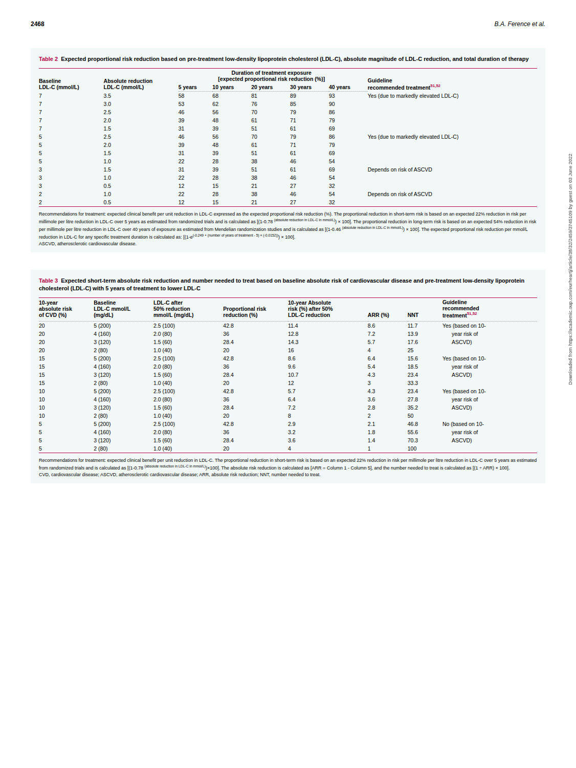2468
B.A. Ference et al.
Downloaded from https://academic.oup.com/eurheartj/article/38/32/2459/3745109 by guest on 03 June 2022
Table 2 Expected proportional risk reduction based on pre-treatment low-density lipoprotein cholesterol (LDL-C), absolute magnitude of LDL-C reduction, and total duration of therapy
| Baseline LDL-C (mmol/L) | Absolute reduction LDL-C (mmol/L) | Duration of treatment exposure [expected proportional risk reduction (%)] | Guideline recommended treatment 51,52 |
| --- | --- | --- | --- |
| 5 years | 10 years | 20 years | 30 years | 40 years |
| 7 | 3.5 | 58 | 68 | 81 | 89 | 93 | Yes (due to markedly elevated LDL-C) |
| 7 | 3.0 | 53 | 62 | 76 | 85 | 90 | |
| 7 | 2.5 | 46 | 56 | 70 | 79 | 86 | |
| 7 | 2.0 | 39 | 48 | 61 | 71 | 79 | |
| 7 | 1.5 | 31 | 39 | 51 | 61 | 69 | |
| 5 | 2.5 | 46 | 56 | 70 | 79 | 86 | Yes (due to markedly elevated LDL-C) |
| 5 | 2.0 | 39 | 48 | 61 | 71 | 79 | |
| 5 | 1.5 | 31 | 39 | 51 | 61 | 69 | |
| 5 | 1.0 | 22 | 28 | 38 | 46 | 54 | |
| 3 | 1.5 | 31 | 39 | 51 | 61 | 69 | Depends on risk of ASCVD |
| 3 | 1.0 | 22 | 28 | 38 | 46 | 54 | |
| 3 | 0.5 | 12 | 15 | 21 | 27 | 32 | |
| 2 | 1.0 | 22 | 28 | 38 | 46 | 54 | Depends on risk of ASCVD |
| 2 | 0.5 | 12 | 15 | 21 | 27 | 32 | |
Recommendations for treatment: expected clinical benefit per unit reduction in LDL-C expressed as the expected proportional risk reduction (%). The proportional reduction in short-term risk is based on an expected 22% reduction in risk per millimole per litre reduction in LDL-C over 5 years as estimated from randomized trials and is calculated as [(1-0.78 (absolute reduction in LDL-C in mmol/L)) × 100]. The proportional reduction in long-term risk is based on an expected 54% reduction in risk per millimole per litre reduction in LDL-C over 40 years of exposure as estimated from Mendelian randomization studies and is calculated as [(1-0.46 (absolute reduction in LDL-C in mmol/L)) × 100]. The expected proportional risk reduction per mmol/L reduction in LDL-C for any specific treatment duration is calculated as: [(1-e(-0.249 + (number of years of treatment - 5) × (-0.0152))) × 100].
ASCVD, atherosclerotic cardiovascular disease.
Table 3 Expected short-term absolute risk reduction and number needed to treat based on baseline absolute risk of cardiovascular disease and pre-treatment low-density lipoprotein cholesterol (LDL-C) with 5 years of treatment to lower LDL-C
| 10-year absolute risk of CVD (%) | Baseline LDL-C mmol/L (mg/dL) | LDL-C after 50% reduction mmol/L (mg/dL) | Proportional risk reduction (%) | 10-year Absolute risk (%) after 50% LDL-C reduction | ARR (%) | NNT | Guideline recommended treatment 51,52 |
| --- | --- | --- | --- | --- | --- | --- | --- |
| 20 | 5 (200) | 2.5 (100) | 42.8 | 11.4 | 8.6 | 11.7 | Yes (based on 10- |
| 20 | 4 (160) | 2.0 (80) | 36 | 12.8 | 7.2 | 13.9 | year risk of |
| 20 | 3 (120) | 1.5 (60) | 28.4 | 14.3 | 5.7 | 17.6 | ASCVD) |
| 20 | 2 (80) | 1.0 (40) | 20 | 16 | 4 | 25 | |
| 15 | 5 (200) | 2.5 (100) | 42.8 | 8.6 | 6.4 | 15.6 | Yes (based on 10- |
| 15 | 4 (160) | 2.0 (80) | 36 | 9.6 | 5.4 | 18.5 | year risk of |
| 15 | 3 (120) | 1.5 (60) | 28.4 | 10.7 | 4.3 | 23.4 | ASCVD) |
| 15 | 2 (80) | 1.0 (40) | 20 | 12 | 3 | 33.3 | |
| 10 | 5 (200) | 2.5 (100) | 42.8 | 5.7 | 4.3 | 23.4 | Yes (based on 10- |
| 10 | 4 (160) | 2.0 (80) | 36 | 6.4 | 3.6 | 27.8 | year risk of |
| 10 | 3 (120) | 1.5 (60) | 28.4 | 7.2 | 2.8 | 35.2 | ASCVD) |
| 10 | 2 (80) | 1.0 (40) | 20 | 8 | 2 | 50 | |
| 5 | 5 (200) | 2.5 (100) | 42.8 | 2.9 | 2.1 | 46.8 | No (based on 10- |
| 5 | 4 (160) | 2.0 (80) | 36 | 3.2 | 1.8 | 55.6 | year risk of |
| 5 | 3 (120) | 1.5 (60) | 28.4 | 3.6 | 1.4 | 70.3 | ASCVD) |
| 5 | 2 (80) | 1.0 (40) | 20 | 4 | 1 | 100 | |
Recommendations for treatment: expected clinical benefit per unit reduction in LDL-C. The proportional reduction in short-term risk is based on an expected 22% reduction in risk per millimole per litre reduction in LDL-C over 5 years as estimated from randomized trials and is calculated as [(1-0.78 (absolute reduction in LDL-C in mmol/L))×100]. The absolute risk reduction is calculated as [ARR = Column 1 - Column 5], and the number needed to treat is calculated as [(1 ÷ ARR) × 100].
CVD, cardiovascular disease; ASCVD, atherosclerotic cardiovascular disease; ARR, absolute risk reduction; NNT, number needed to treat.